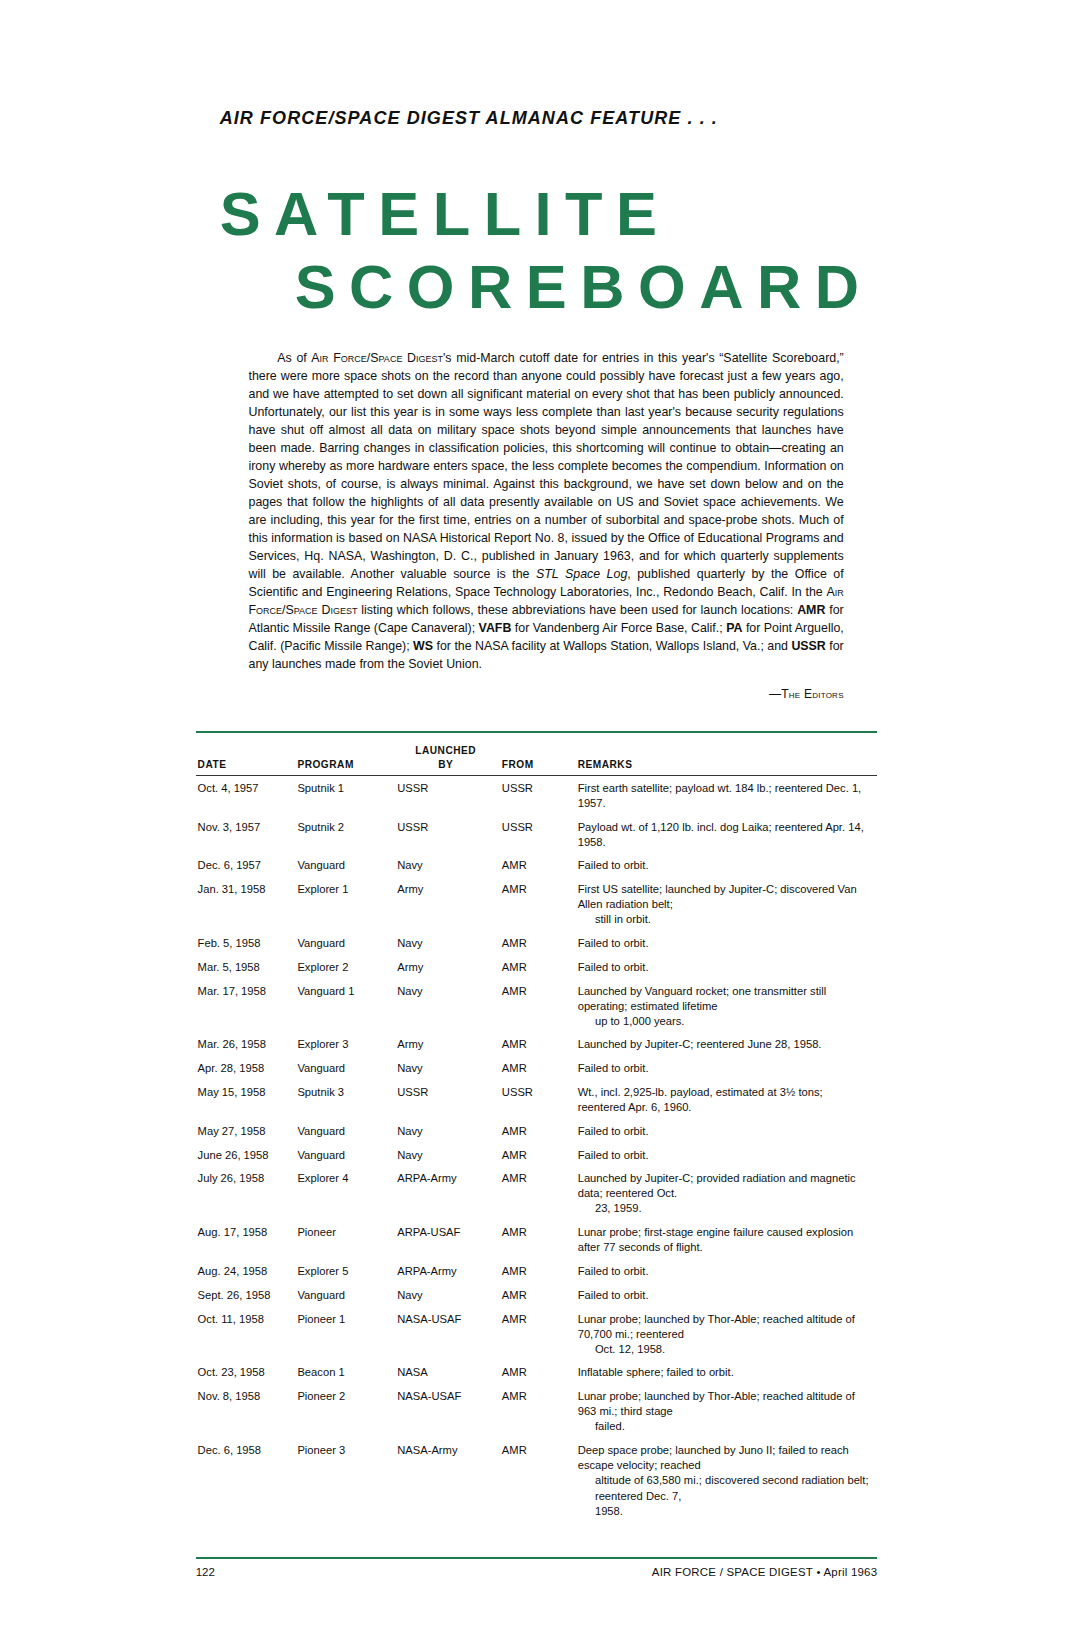AIR FORCE/SPACE DIGEST ALMANAC FEATURE . . .
SATELLITE
SCOREBOARD
As of Air Force/Space Digest's mid-March cutoff date for entries in this year's “Satellite Scoreboard,” there were more space shots on the record than anyone could possibly have forecast just a few years ago, and we have attempted to set down all significant material on every shot that has been publicly announced. Unfortunately, our list this year is in some ways less complete than last year's because security regulations have shut off almost all data on military space shots beyond simple announcements that launches have been made. Barring changes in classification policies, this shortcoming will continue to obtain—creating an irony whereby as more hardware enters space, the less complete becomes the compendium. Information on Soviet shots, of course, is always minimal. Against this background, we have set down below and on the pages that follow the highlights of all data presently available on US and Soviet space achievements. We are including, this year for the first time, entries on a number of suborbital and space-probe shots. Much of this information is based on NASA Historical Report No. 8, issued by the Office of Educational Programs and Services, Hq. NASA, Washington, D. C., published in January 1963, and for which quarterly supplements will be available. Another valuable source is the STL Space Log, published quarterly by the Office of Scientific and Engineering Relations, Space Technology Laboratories, Inc., Redondo Beach, Calif. In the Air Force/Space Digest listing which follows, these abbreviations have been used for launch locations: AMR for Atlantic Missile Range (Cape Canaveral); VAFB for Vandenberg Air Force Base, Calif.; PA for Point Arguello, Calif. (Pacific Missile Range); WS for the NASA facility at Wallops Station, Wallops Island, Va.; and USSR for any launches made from the Soviet Union.
—The Editors
| DATE | PROGRAM | LAUNCHED BY | FROM | REMARKS |
| --- | --- | --- | --- | --- |
| Oct. 4, 1957 | Sputnik 1 | USSR | USSR | First earth satellite; payload wt. 184 lb.; reentered Dec. 1, 1957. |
| Nov. 3, 1957 | Sputnik 2 | USSR | USSR | Payload wt. of 1,120 lb. incl. dog Laika; reentered Apr. 14, 1958. |
| Dec. 6, 1957 | Vanguard | Navy | AMR | Failed to orbit. |
| Jan. 31, 1958 | Explorer 1 | Army | AMR | First US satellite; launched by Jupiter-C; discovered Van Allen radiation belt; still in orbit. |
| Feb. 5, 1958 | Vanguard | Navy | AMR | Failed to orbit. |
| Mar. 5, 1958 | Explorer 2 | Army | AMR | Failed to orbit. |
| Mar. 17, 1958 | Vanguard 1 | Navy | AMR | Launched by Vanguard rocket; one transmitter still operating; estimated lifetime up to 1,000 years. |
| Mar. 26, 1958 | Explorer 3 | Army | AMR | Launched by Jupiter-C; reentered June 28, 1958. |
| Apr. 28, 1958 | Vanguard | Navy | AMR | Failed to orbit. |
| May 15, 1958 | Sputnik 3 | USSR | USSR | Wt., incl. 2,925-lb. payload, estimated at 3½ tons; reentered Apr. 6, 1960. |
| May 27, 1958 | Vanguard | Navy | AMR | Failed to orbit. |
| June 26, 1958 | Vanguard | Navy | AMR | Failed to orbit. |
| July 26, 1958 | Explorer 4 | ARPA-Army | AMR | Launched by Jupiter-C; provided radiation and magnetic data; reentered Oct. 23, 1959. |
| Aug. 17, 1958 | Pioneer | ARPA-USAF | AMR | Lunar probe; first-stage engine failure caused explosion after 77 seconds of flight. |
| Aug. 24, 1958 | Explorer 5 | ARPA-Army | AMR | Failed to orbit. |
| Sept. 26, 1958 | Vanguard | Navy | AMR | Failed to orbit. |
| Oct. 11, 1958 | Pioneer 1 | NASA-USAF | AMR | Lunar probe; launched by Thor-Able; reached altitude of 70,700 mi.; reentered Oct. 12, 1958. |
| Oct. 23, 1958 | Beacon 1 | NASA | AMR | Inflatable sphere; failed to orbit. |
| Nov. 8, 1958 | Pioneer 2 | NASA-USAF | AMR | Lunar probe; launched by Thor-Able; reached altitude of 963 mi.; third stage failed. |
| Dec. 6, 1958 | Pioneer 3 | NASA-Army | AMR | Deep space probe; launched by Juno II; failed to reach escape velocity; reached altitude of 63,580 mi.; discovered second radiation belt; reentered Dec. 7, 1958. |
122
AIR FORCE / SPACE DIGEST • April 1963